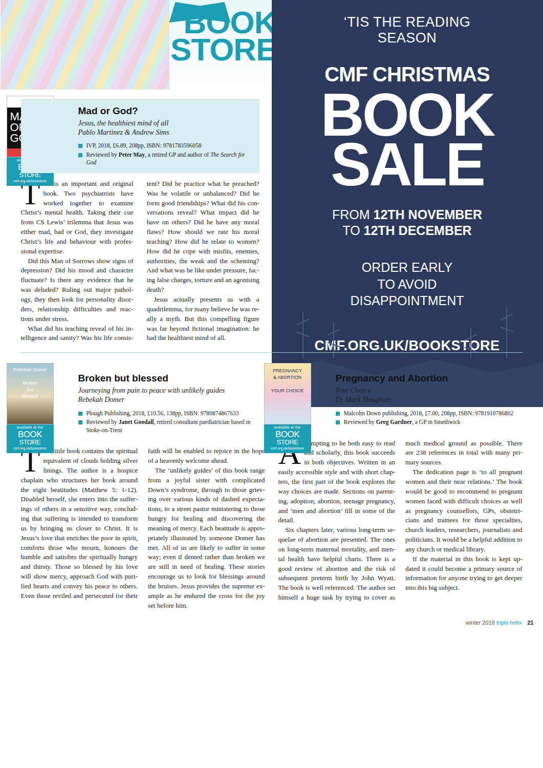BOOK STORE
‘TIS THE READING
SEASON
CMF CHRISTMAS
BOOK SALE
FROM 12TH NOVEMBER
TO 12TH DECEMBER
ORDER EARLY
TO AVOID
DISAPPOINTMENT
CMF.ORG.UK/BOOKSTORE
MAD
OR
GOD?
available at the BOOK STORE cmf.org.uk/bookstore
Mad or God?
Jesus, the healthiest mind of all
Pablo Martinez & Andrew Sims
IVP, 2018, £6.89, 208pp, ISBN: 9781783596058
Reviewed by Peter May, a retired GP and author of The Search for God
This is an important and original book. Two psychiatrists have worked together to examine Christ’s mental health. Taking their cue from CS Lewis’ trilemma that Jesus was either mad, bad or God, they investigate Christ’s life and behaviour with professional expertise.
Did this Man of Sorrows show signs of depression? Did his mood and character fluctuate? Is there any evidence that he was deluded? Ruling out major pathology, they then look for personality disorders, relationship difficulties and reactions under stress.
What did his teaching reveal of his intelligence and sanity? Was his life consistent? Did he practice what he preached? Was he volatile or unbalanced? Did he form good friendships? What did his conversations reveal? What impact did he have on others? Did he have any moral flaws? How should we rate his moral teaching? How did he relate to women? How did he cope with misfits, enemies, authorities, the weak and the scheming? And what was he like under pressure, facing false charges, torture and an agonising death?
Jesus actually presents us with a quadrilemma, for many believe he was really a myth. But this compelling figure was far beyond fictional imagination: he had the healthiest mind of all.
Rebekah Domer
Broken
but
blessed
available at the BOOK STORE cmf.org.uk/bookstore
Broken but blessed
Journeying from pain to peace with unlikely guides
Rebekah Domer
Plough Publishing, 2018, £10.56, 138pp, ISBN: 9780874867633
Reviewed by Janet Goodall, retired consultant paediatrician based in Stoke-on-Trent
This little book contains the spiritual equivalent of clouds holding silver linings. The author is a hospice chaplain who structures her book around the eight beatitudes (Matthew 5: 1-12). Disabled herself, she enters into the sufferings of others in a sensitive way, concluding that suffering is intended to transform us by bringing us closer to Christ. It is Jesus’s love that enriches the poor in spirit, comforts those who mourn, honours the humble and satisfies the spiritually hungry and thirsty. Those so blessed by his love will show mercy, approach God with purified hearts and convey his peace to others. Even those reviled and persecuted for their faith will be enabled to rejoice in the hope of a heavenly welcome ahead.
The ‘unlikely guides’ of this book range from a joyful sister with complicated Down’s syndrome, through to those grieving over various kinds of dashed expectations, to a street pastor ministering to those hungry for healing and discovering the meaning of mercy. Each beatitude is appropriately illustrated by someone Domer has met. All of us are likely to suffer in some way; even if dented rather than broken we are still in need of healing. These stories encourage us to look for blessings around the bruises. Jesus provides the supreme example as he endured the cross for the joy set before him.
PREGNANCY
& ABORTION
YOUR CHOICE
available at the BOOK STORE cmf.org.uk/bookstore
Pregnancy and Abortion
Your Choice
Dr Mark Houghton
Malcolm Down publishing, 2018, £7.00, 208pp, ISBN: 9781910786802
Reviewed by Greg Gardner, a GP in Smethwick
Attempting to be both easy to read and scholarly, this book succeeds in both objectives. Written in an easily accessible style and with short chapters, the first part of the book explores the way choices are made. Sections on parenting, adoption, abortion, teenage pregnancy, and ‘men and abortion’ fill in some of the detail.
Six chapters later, various long-term sequelae of abortion are presented. The ones on long-term maternal mortality, and mental health have helpful charts. There is a good review of abortion and the risk of subsequent preterm birth by John Wyatt. The book is well referenced. The author set himself a huge task by trying to cover as much medical ground as possible. There are 238 references in total with many primary sources.
The dedication page is ‘to all pregnant women and their near relations.’ The book would be good to recommend to pregnant women faced with difficult choices as well as pregnancy counsellors, GPs, obstetricians and trainees for those specialties, church leaders, researchers, journalists and politicians. It would be a helpful addition to any church or medical library.
If the material in this book is kept updated it could become a primary source of information for anyone trying to get deeper into this big subject.
winter 2018 triple helix 21